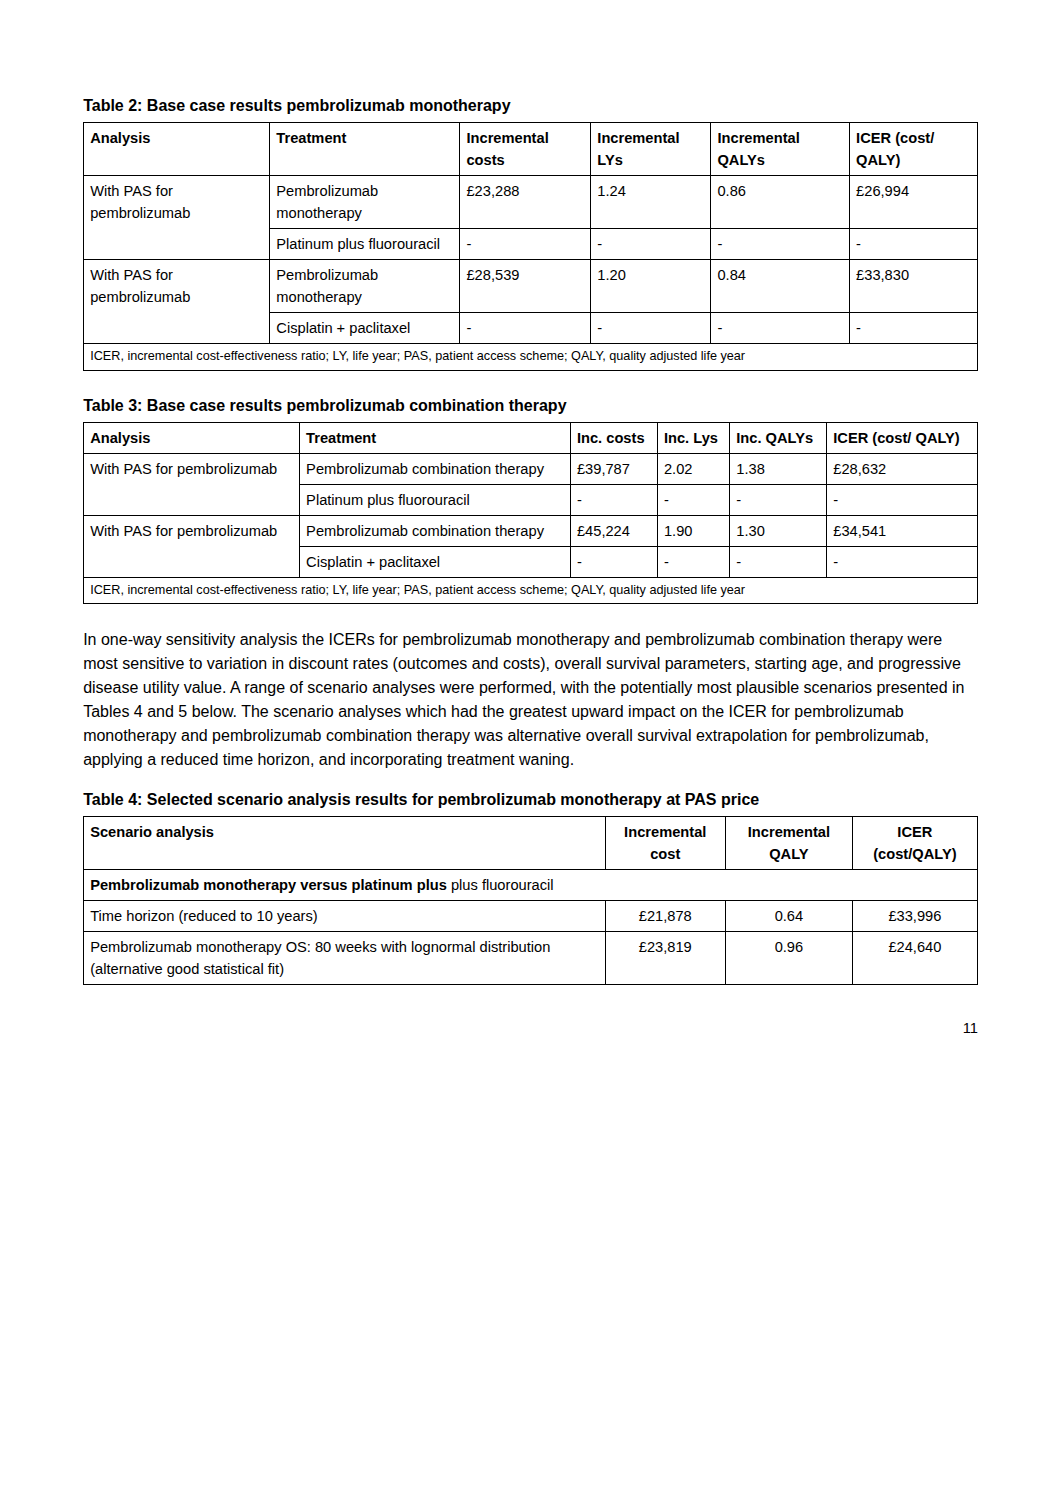Table 2: Base case results pembrolizumab monotherapy
| Analysis | Treatment | Incremental costs | Incremental LYs | Incremental QALYs | ICER (cost/ QALY) |
| --- | --- | --- | --- | --- | --- |
| With PAS for pembrolizumab | Pembrolizumab monotherapy | £23,288 | 1.24 | 0.86 | £26,994 |
| Platinum plus fluorouracil | - | - | - | - |
| With PAS for pembrolizumab | Pembrolizumab monotherapy | £28,539 | 1.20 | 0.84 | £33,830 |
| Cisplatin + paclitaxel | - | - | - | - |
| ICER, incremental cost-effectiveness ratio; LY, life year; PAS, patient access scheme; QALY, quality adjusted life year |
Table 3: Base case results pembrolizumab combination therapy
| Analysis | Treatment | Inc. costs | Inc. Lys | Inc. QALYs | ICER (cost/ QALY) |
| --- | --- | --- | --- | --- | --- |
| With PAS for pembrolizumab | Pembrolizumab combination therapy | £39,787 | 2.02 | 1.38 | £28,632 |
| Platinum plus fluorouracil | - | - | - | - |
| With PAS for pembrolizumab | Pembrolizumab combination therapy | £45,224 | 1.90 | 1.30 | £34,541 |
| Cisplatin + paclitaxel | - | - | - | - |
| ICER, incremental cost-effectiveness ratio; LY, life year; PAS, patient access scheme; QALY, quality adjusted life year |
In one-way sensitivity analysis the ICERs for pembrolizumab monotherapy and pembrolizumab combination therapy were most sensitive to variation in discount rates (outcomes and costs), overall survival parameters, starting age, and progressive disease utility value. A range of scenario analyses were performed, with the potentially most plausible scenarios presented in Tables 4 and 5 below. The scenario analyses which had the greatest upward impact on the ICER for pembrolizumab monotherapy and pembrolizumab combination therapy was alternative overall survival extrapolation for pembrolizumab, applying a reduced time horizon, and incorporating treatment waning.
Table 4: Selected scenario analysis results for pembrolizumab monotherapy at PAS price
| Scenario analysis | Incremental cost | Incremental QALY | ICER (cost/QALY) |
| --- | --- | --- | --- |
| Pembrolizumab monotherapy versus platinum plus plus fluorouracil |
| Time horizon (reduced to 10 years) | £21,878 | 0.64 | £33,996 |
| Pembrolizumab monotherapy OS: 80 weeks with lognormal distribution (alternative good statistical fit) | £23,819 | 0.96 | £24,640 |
11